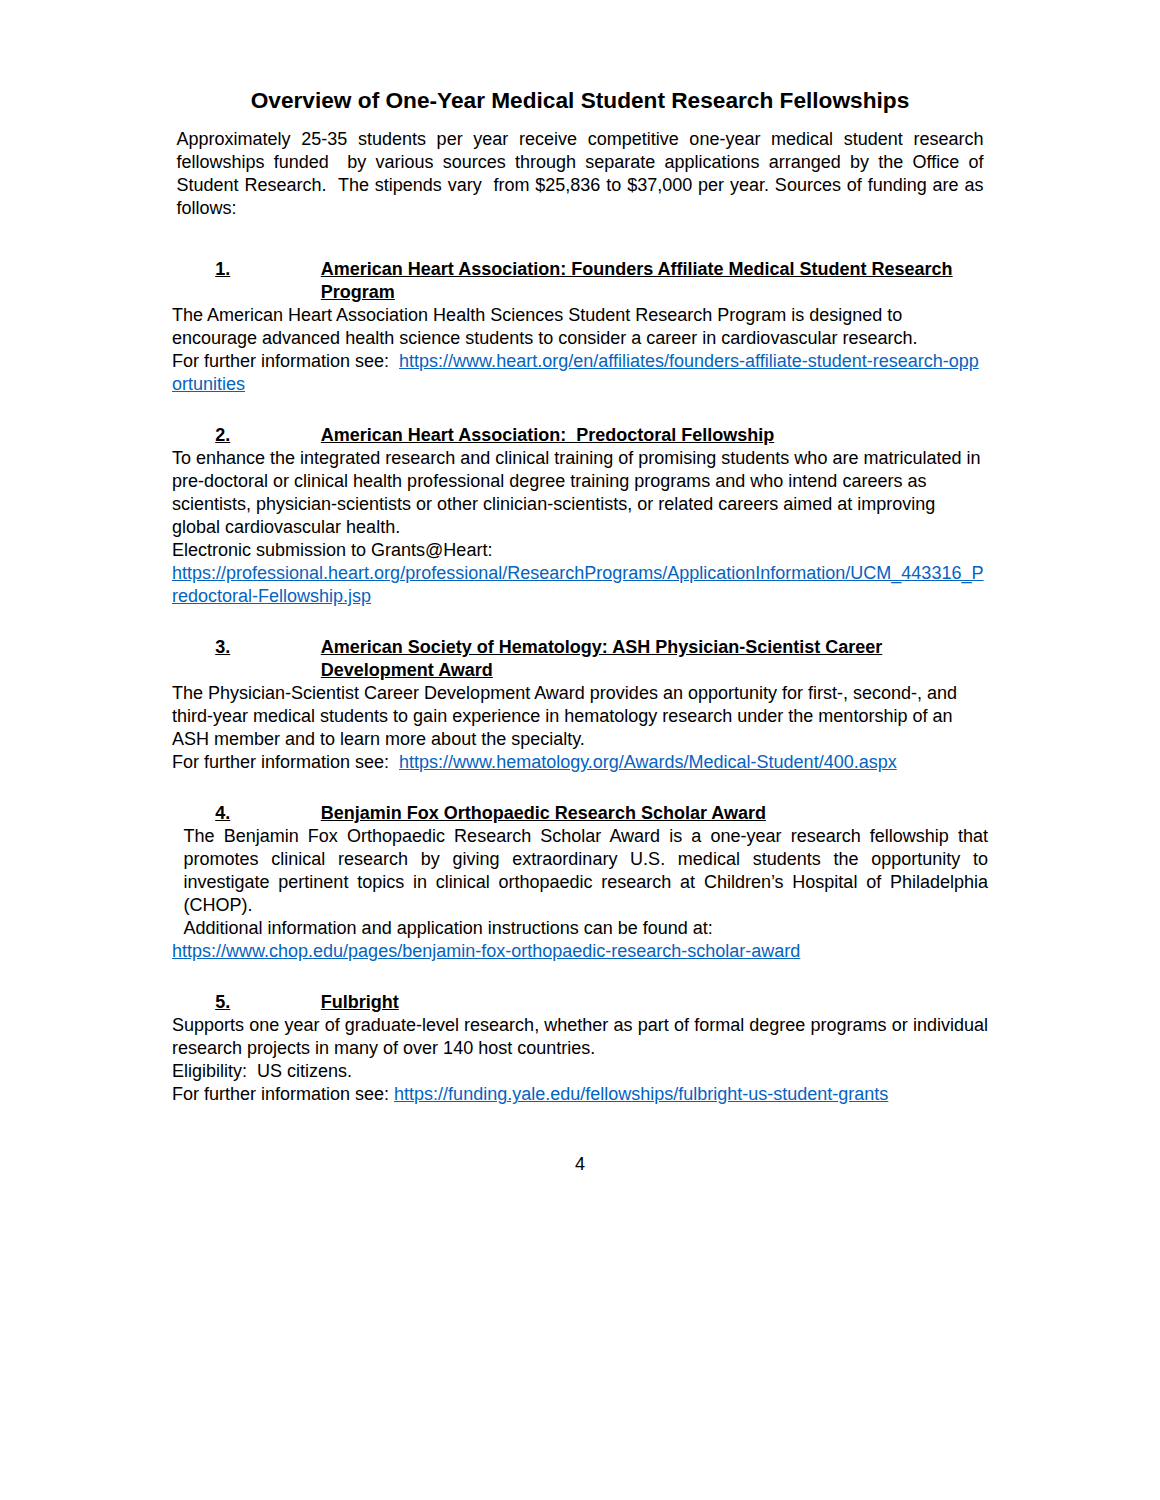Overview of One-Year Medical Student Research Fellowships
Approximately 25-35 students per year receive competitive one-year medical student research fellowships funded by various sources through separate applications arranged by the Office of Student Research. The stipends vary from $25,836 to $37,000 per year. Sources of funding are as follows:
1. American Heart Association: Founders Affiliate Medical Student Research Program
The American Heart Association Health Sciences Student Research Program is designed to encourage advanced health science students to consider a career in cardiovascular research.
For further information see: https://www.heart.org/en/affiliates/founders-affiliate-student-research-opportunities
2. American Heart Association: Predoctoral Fellowship
To enhance the integrated research and clinical training of promising students who are matriculated in pre-doctoral or clinical health professional degree training programs and who intend careers as scientists, physician-scientists or other clinician-scientists, or related careers aimed at improving global cardiovascular health.
Electronic submission to Grants@Heart:
https://professional.heart.org/professional/ResearchPrograms/ApplicationInformation/UCM_443316_Predoctoral-Fellowship.jsp
3. American Society of Hematology: ASH Physician-Scientist Career Development Award
The Physician-Scientist Career Development Award provides an opportunity for first-, second-, and third-year medical students to gain experience in hematology research under the mentorship of an ASH member and to learn more about the specialty.
For further information see: https://www.hematology.org/Awards/Medical-Student/400.aspx
4. Benjamin Fox Orthopaedic Research Scholar Award
The Benjamin Fox Orthopaedic Research Scholar Award is a one-year research fellowship that promotes clinical research by giving extraordinary U.S. medical students the opportunity to investigate pertinent topics in clinical orthopaedic research at Children’s Hospital of Philadelphia (CHOP).
Additional information and application instructions can be found at:
https://www.chop.edu/pages/benjamin-fox-orthopaedic-research-scholar-award
5. Fulbright
Supports one year of graduate-level research, whether as part of formal degree programs or individual research projects in many of over 140 host countries.
Eligibility: US citizens.
For further information see: https://funding.yale.edu/fellowships/fulbright-us-student-grants
4